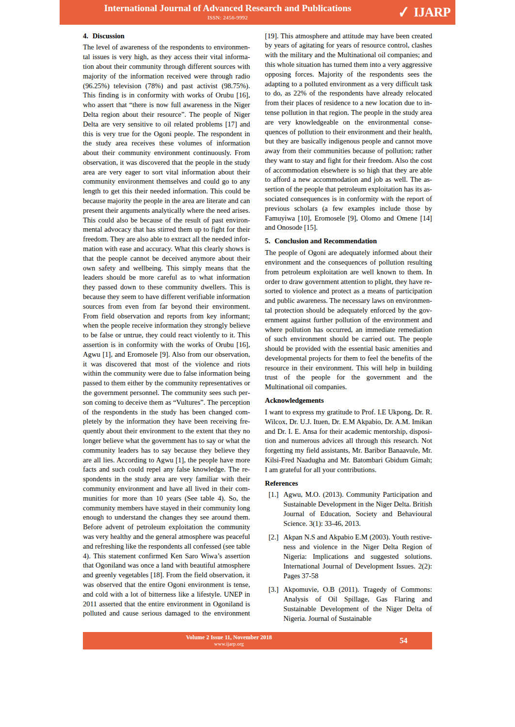International Journal of Advanced Research and Publications
ISSN: 2456-9992
✓ IJARP
4. Discussion
The level of awareness of the respondents to environmental issues is very high, as they access their vital information about their community through different sources with majority of the information received were through radio (96.25%) television (78%) and past activist (98.75%). This finding is in conformity with works of Orubu [16], who assert that “there is now full awareness in the Niger Delta region about their resource”. The people of Niger Delta are very sensitive to oil related problems [17] and this is very true for the Ogoni people. The respondent in the study area receives these volumes of information about their community environment continuously. From observation, it was discovered that the people in the study area are very eager to sort vital information about their community environment themselves and could go to any length to get this their needed information. This could be because majority the people in the area are literate and can present their arguments analytically where the need arises. This could also be because of the result of past environmental advocacy that has stirred them up to fight for their freedom. They are also able to extract all the needed information with ease and accuracy. What this clearly shows is that the people cannot be deceived anymore about their own safety and wellbeing. This simply means that the leaders should be more careful as to what information they passed down to these community dwellers. This is because they seem to have different verifiable information sources from even from far beyond their environment. From field observation and reports from key informant; when the people receive information they strongly believe to be false or untrue, they could react violently to it. This assertion is in conformity with the works of Orubu [16], Agwu [1], and Eromosele [9]. Also from our observation, it was discovered that most of the violence and riots within the community were due to false information being passed to them either by the community representatives or the government personnel. The community sees such person coming to deceive them as “Vultures”. The perception of the respondents in the study has been changed completely by the information they have been receiving frequently about their environment to the extent that they no longer believe what the government has to say or what the community leaders has to say because they believe they are all lies. According to Agwu [1], the people have more facts and such could repel any false knowledge. The respondents in the study area are very familiar with their community environment and have all lived in their communities for more than 10 years (See table 4). So, the community members have stayed in their community long enough to understand the changes they see around them. Before advent of petroleum exploitation the community was very healthy and the general atmosphere was peaceful and refreshing like the respondents all confessed (see table 4). This statement confirmed Ken Saro Wiwa’s assertion that Ogoniland was once a land with beautiful atmosphere and greenly vegetables [18]. From the field observation, it was observed that the entire Ogoni environment is tense, and cold with a lot of bitterness like a lifestyle. UNEP in 2011 asserted that the entire environment in Ogoniland is polluted and cause serious damaged to the environment [19]. This atmosphere and attitude may have been created by years of agitating for years of resource control, clashes with the military and the Multinational oil companies; and this whole situation has turned them into a very aggressive opposing forces. Majority of the respondents sees the adapting to a polluted environment as a very difficult task to do, as 22% of the respondents have already relocated from their places of residence to a new location due to intense pollution in that region. The people in the study area are very knowledgeable on the environmental consequences of pollution to their environment and their health, but they are basically indigenous people and cannot move away from their communities because of pollution; rather they want to stay and fight for their freedom. Also the cost of accommodation elsewhere is so high that they are able to afford a new accommodation and job as well. The assertion of the people that petroleum exploitation has its associated consequences is in conformity with the report of previous scholars (a few examples include those by Famuyiwa [10], Eromosele [9], Olomo and Omene [14] and Onosode [15].
5. Conclusion and Recommendation
The people of Ogoni are adequately informed about their environment and the consequences of pollution resulting from petroleum exploitation are well known to them. In order to draw government attention to plight, they have resorted to violence and protect as a means of participation and public awareness. The necessary laws on environmental protection should be adequately enforced by the government against further pollution of the environment and where pollution has occurred, an immediate remediation of such environment should be carried out. The people should be provided with the essential basic amenities and developmental projects for them to feel the benefits of the resource in their environment. This will help in building trust of the people for the government and the Multinational oil companies.
Acknowledgements
I want to express my gratitude to Prof. I.E Ukpong, Dr. R. Wilcox, Dr. U.J. Ituen, Dr. E.M Akpabio, Dr. A.M. Imikan and Dr. I. E. Ansa for their academic mentorship, disposition and numerous advices all through this research. Not forgetting my field assistants, Mr. Baribor Banaavule, Mr. Kilsi-Fred Naadugha and Mr. Batombari Gbidum Gimah; I am grateful for all your contributions.
References
Agwu, M.O. (2013). Community Participation and Sustainable Development in the Niger Delta. British Journal of Education, Society and Behavioural Science. 3(1): 33-46, 2013.
Akpan N.S and Akpabio E.M (2003). Youth restiveness and violence in the Niger Delta Region of Nigeria: Implications and suggested solutions. International Journal of Development Issues. 2(2): Pages 37-58
Akpomuvie, O.B (2011). Tragedy of Commons: Analysis of Oil Spillage, Gas Flaring and Sustainable Development of the Niger Delta of Nigeria. Journal of Sustainable
Volume 2 Issue 11, November 2018
www.ijarp.org
54